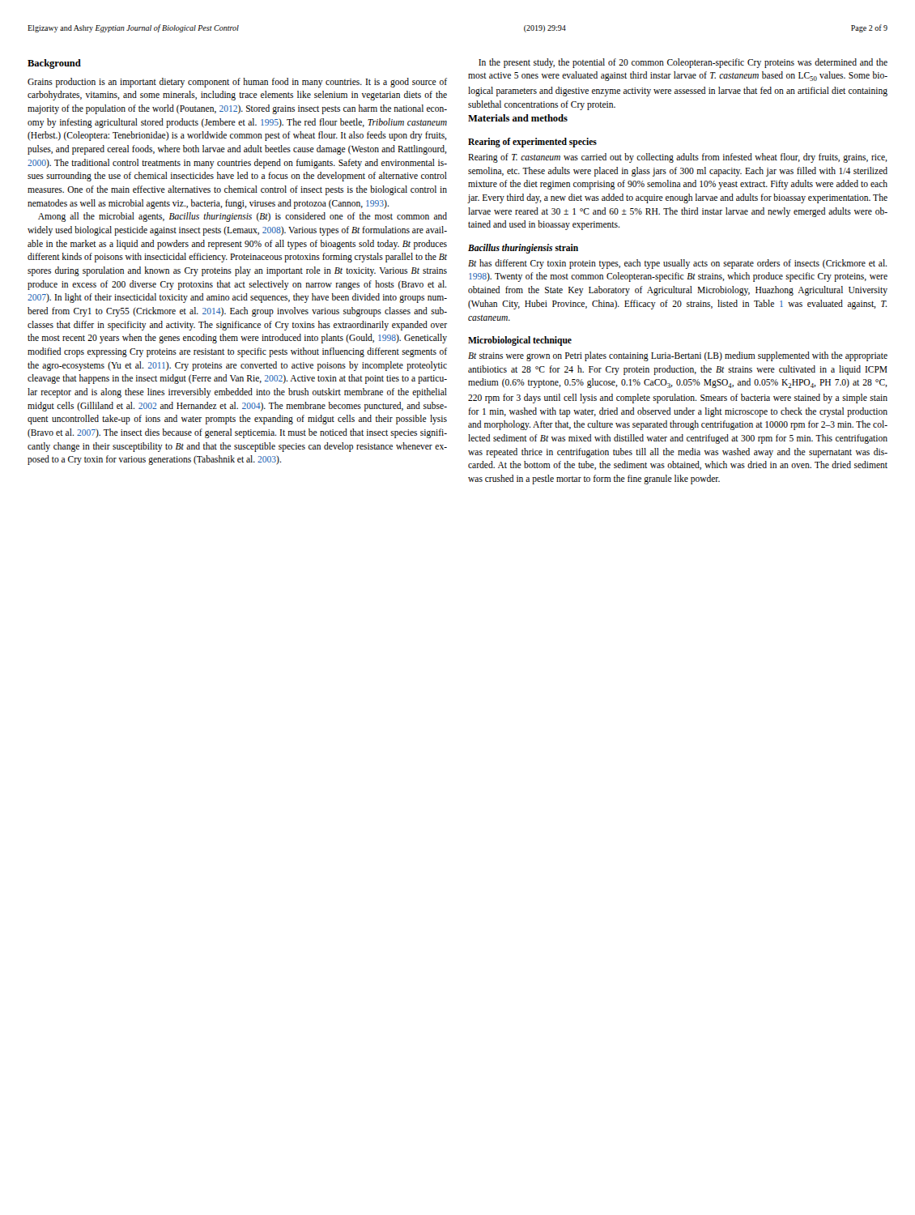Elgizawy and Ashry Egyptian Journal of Biological Pest Control
(2019) 29:94
Page 2 of 9
Background
Grains production is an important dietary component of human food in many countries. It is a good source of carbohydrates, vitamins, and some minerals, including trace elements like selenium in vegetarian diets of the majority of the population of the world (Poutanen, 2012). Stored grains insect pests can harm the national economy by infesting agricultural stored products (Jembere et al. 1995). The red flour beetle, Tribolium castaneum (Herbst.) (Coleoptera: Tenebrionidae) is a worldwide common pest of wheat flour. It also feeds upon dry fruits, pulses, and prepared cereal foods, where both larvae and adult beetles cause damage (Weston and Rattlingourd, 2000). The traditional control treatments in many countries depend on fumigants. Safety and environmental issues surrounding the use of chemical insecticides have led to a focus on the development of alternative control measures. One of the main effective alternatives to chemical control of insect pests is the biological control in nematodes as well as microbial agents viz., bacteria, fungi, viruses and protozoa (Cannon, 1993).
Among all the microbial agents, Bacillus thuringiensis (Bt) is considered one of the most common and widely used biological pesticide against insect pests (Lemaux, 2008). Various types of Bt formulations are available in the market as a liquid and powders and represent 90% of all types of bioagents sold today. Bt produces different kinds of poisons with insecticidal efficiency. Proteinaceous protoxins forming crystals parallel to the Bt spores during sporulation and known as Cry proteins play an important role in Bt toxicity. Various Bt strains produce in excess of 200 diverse Cry protoxins that act selectively on narrow ranges of hosts (Bravo et al. 2007). In light of their insecticidal toxicity and amino acid sequences, they have been divided into groups numbered from Cry1 to Cry55 (Crickmore et al. 2014). Each group involves various subgroups classes and subclasses that differ in specificity and activity. The significance of Cry toxins has extraordinarily expanded over the most recent 20 years when the genes encoding them were introduced into plants (Gould, 1998). Genetically modified crops expressing Cry proteins are resistant to specific pests without influencing different segments of the agro-ecosystems (Yu et al. 2011). Cry proteins are converted to active poisons by incomplete proteolytic cleavage that happens in the insect midgut (Ferre and Van Rie, 2002). Active toxin at that point ties to a particular receptor and is along these lines irreversibly embedded into the brush outskirt membrane of the epithelial midgut cells (Gilliland et al. 2002 and Hernandez et al. 2004). The membrane becomes punctured, and subsequent uncontrolled take-up of ions and water prompts the expanding of midgut cells and their possible lysis (Bravo et al. 2007). The insect dies because of general septicemia. It must be noticed that insect species significantly change in their susceptibility to Bt and that the susceptible species can develop resistance whenever exposed to a Cry toxin for various generations (Tabashnik et al. 2003).
In the present study, the potential of 20 common Coleopteran-specific Cry proteins was determined and the most active 5 ones were evaluated against third instar larvae of T. castaneum based on LC50 values. Some biological parameters and digestive enzyme activity were assessed in larvae that fed on an artificial diet containing sublethal concentrations of Cry protein.
Materials and methods
Rearing of experimented species
Rearing of T. castaneum was carried out by collecting adults from infested wheat flour, dry fruits, grains, rice, semolina, etc. These adults were placed in glass jars of 300 ml capacity. Each jar was filled with 1/4 sterilized mixture of the diet regimen comprising of 90% semolina and 10% yeast extract. Fifty adults were added to each jar. Every third day, a new diet was added to acquire enough larvae and adults for bioassay experimentation. The larvae were reared at 30 ± 1 °C and 60 ± 5% RH. The third instar larvae and newly emerged adults were obtained and used in bioassay experiments.
Bacillus thuringiensis strain
Bt has different Cry toxin protein types, each type usually acts on separate orders of insects (Crickmore et al. 1998). Twenty of the most common Coleopteran-specific Bt strains, which produce specific Cry proteins, were obtained from the State Key Laboratory of Agricultural Microbiology, Huazhong Agricultural University (Wuhan City, Hubei Province, China). Efficacy of 20 strains, listed in Table 1 was evaluated against, T. castaneum.
Microbiological technique
Bt strains were grown on Petri plates containing Luria-Bertani (LB) medium supplemented with the appropriate antibiotics at 28 °C for 24 h. For Cry protein production, the Bt strains were cultivated in a liquid ICPM medium (0.6% tryptone, 0.5% glucose, 0.1% CaCO3, 0.05% MgSO4, and 0.05% K2 HPO4, PH 7.0) at 28 °C, 220 rpm for 3 days until cell lysis and complete sporulation. Smears of bacteria were stained by a simple stain for 1 min, washed with tap water, dried and observed under a light microscope to check the crystal production and morphology. After that, the culture was separated through centrifugation at 10000 rpm for 2–3 min. The collected sediment of Bt was mixed with distilled water and centrifuged at 300 rpm for 5 min. This centrifugation was repeated thrice in centrifugation tubes till all the media was washed away and the supernatant was discarded. At the bottom of the tube, the sediment was obtained, which was dried in an oven. The dried sediment was crushed in a pestle mortar to form the fine granule like powder.